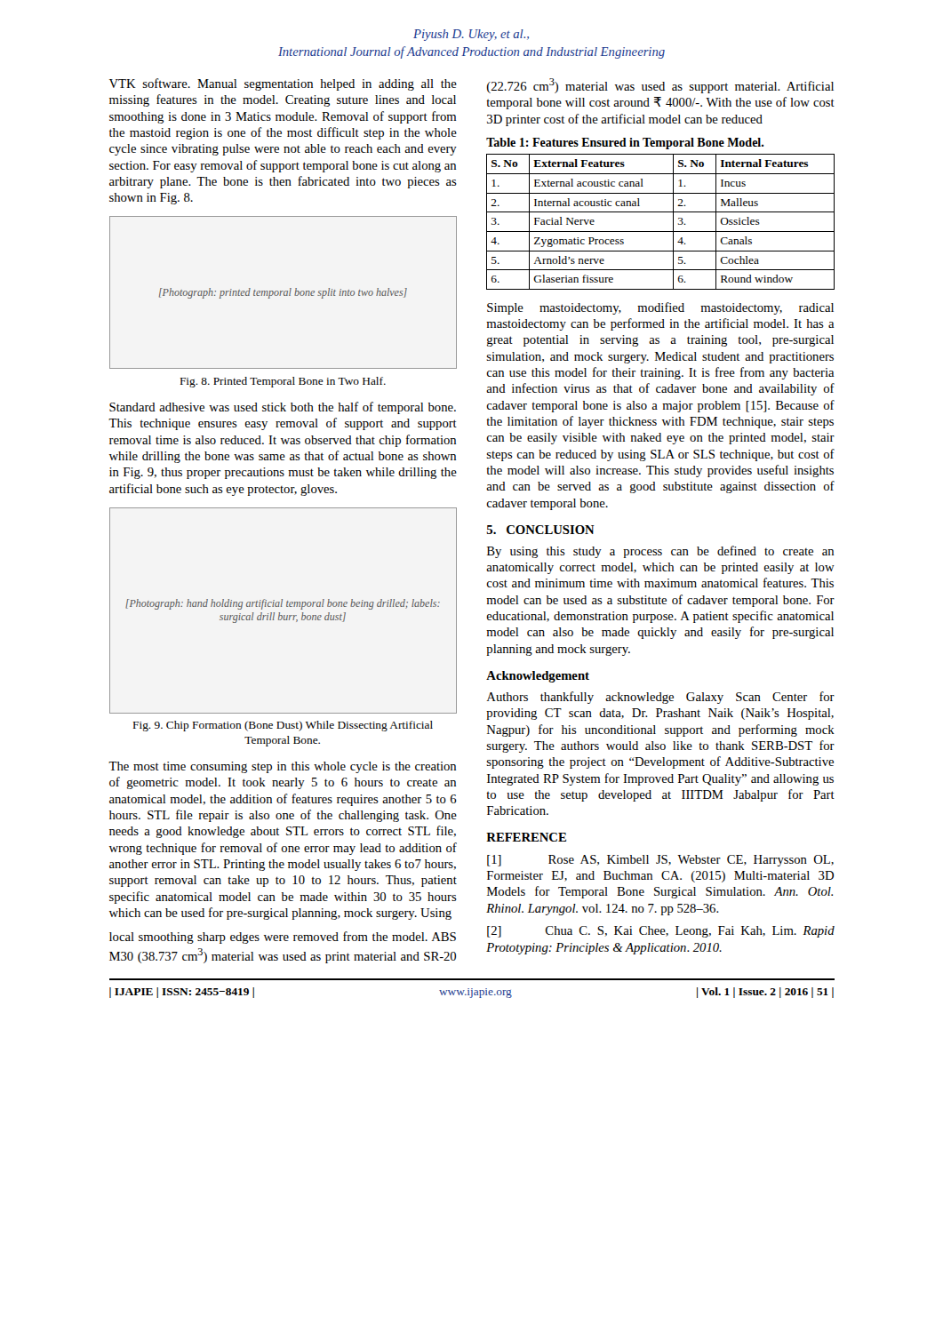Piyush D. Ukey, et al.,
International Journal of Advanced Production and Industrial Engineering
VTK software. Manual segmentation helped in adding all the missing features in the model. Creating suture lines and local smoothing is done in 3 Matics module. Removal of support from the mastoid region is one of the most difficult step in the whole cycle since vibrating pulse were not able to reach each and every section. For easy removal of support temporal bone is cut along an arbitrary plane. The bone is then fabricated into two pieces as shown in Fig. 8.
[Photograph: printed temporal bone split into two halves]
Fig. 8. Printed Temporal Bone in Two Half.
Standard adhesive was used stick both the half of temporal bone. This technique ensures easy removal of support and support removal time is also reduced. It was observed that chip formation while drilling the bone was same as that of actual bone as shown in Fig. 9, thus proper precautions must be taken while drilling the artificial bone such as eye protector, gloves.
[Photograph: hand holding artificial temporal bone being drilled; labels: surgical drill burr, bone dust]
Fig. 9. Chip Formation (Bone Dust) While Dissecting Artificial Temporal Bone.
The most time consuming step in this whole cycle is the creation of geometric model. It took nearly 5 to 6 hours to create an anatomical model, the addition of features requires another 5 to 6 hours. STL file repair is also one of the challenging task. One needs a good knowledge about STL errors to correct STL file, wrong technique for removal of one error may lead to addition of another error in STL. Printing the model usually takes 6 to7 hours, support removal can take up to 10 to 12 hours. Thus, patient specific anatomical model can be made within 30 to 35 hours which can be used for pre-surgical planning, mock surgery. Using
local smoothing sharp edges were removed from the model. ABS M30 (38.737 cm3) material was used as print material and SR-20 (22.726 cm3) material was used as support material. Artificial temporal bone will cost around ₹ 4000/-. With the use of low cost 3D printer cost of the artificial model can be reduced
Table 1: Features Ensured in Temporal Bone Model.
| S. No | External Features | S. No | Internal Features |
| --- | --- | --- | --- |
| 1. | External acoustic canal | 1. | Incus |
| 2. | Internal acoustic canal | 2. | Malleus |
| 3. | Facial Nerve | 3. | Ossicles |
| 4. | Zygomatic Process | 4. | Canals |
| 5. | Arnold’s nerve | 5. | Cochlea |
| 6. | Glaserian fissure | 6. | Round window |
Simple mastoidectomy, modified mastoidectomy, radical mastoidectomy can be performed in the artificial model. It has a great potential in serving as a training tool, pre-surgical simulation, and mock surgery. Medical student and practitioners can use this model for their training. It is free from any bacteria and infection virus as that of cadaver bone and availability of cadaver temporal bone is also a major problem [15]. Because of the limitation of layer thickness with FDM technique, stair steps can be easily visible with naked eye on the printed model, stair steps can be reduced by using SLA or SLS technique, but cost of the model will also increase. This study provides useful insights and can be served as a good substitute against dissection of cadaver temporal bone.
5. CONCLUSION
By using this study a process can be defined to create an anatomically correct model, which can be printed easily at low cost and minimum time with maximum anatomical features. This model can be used as a substitute of cadaver temporal bone. For educational, demonstration purpose. A patient specific anatomical model can also be made quickly and easily for pre-surgical planning and mock surgery.
Acknowledgement
Authors thankfully acknowledge Galaxy Scan Center for providing CT scan data, Dr. Prashant Naik (Naik’s Hospital, Nagpur) for his unconditional support and performing mock surgery. The authors would also like to thank SERB-DST for sponsoring the project on “Development of Additive-Subtractive Integrated RP System for Improved Part Quality” and allowing us to use the setup developed at IIITDM Jabalpur for Part Fabrication.
REFERENCE
[1] Rose AS, Kimbell JS, Webster CE, Harrysson OL, Formeister EJ, and Buchman CA. (2015) Multi-material 3D Models for Temporal Bone Surgical Simulation. Ann. Otol. Rhinol. Laryngol. vol. 124. no 7. pp 528–36.
[2] Chua C. S, Kai Chee, Leong, Fai Kah, Lim. Rapid Prototyping: Principles & Application. 2010.
| IJAPIE | ISSN: 2455−8419 | www.ijapie.org | Vol. 1 | Issue. 2 | 2016 | 51 |